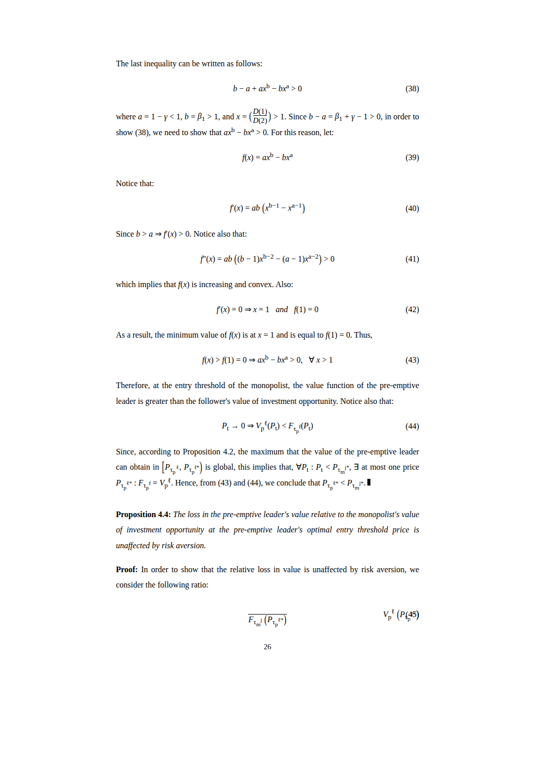The last inequality can be written as follows:
b − a + axb − bxa > 0
(38)
where a = 1 − γ < 1, b = β1 > 1, and x = (D(1) D(2)) > 1. Since b − a = β1 + γ − 1 > 0, in order to show (38), we need to show that axb − bxa > 0. For this reason, let:
f(x) = axb − bxa
(39)
Notice that:
f′(x) = ab (xb−1 − xa−1)
(40)
Since b > a ⇒ f′(x) > 0. Notice also that:
f″(x) = ab ((b − 1)xb−2 − (a − 1)xa−2) > 0
(41)
which implies that f(x) is increasing and convex. Also:
f′(x) = 0 ⇒ x = 1 and f(1) = 0
(42)
As a result, the minimum value of f(x) is at x = 1 and is equal to f(1) = 0. Thus,
f(x) > f(1) = 0 ⇒ axb − bxa > 0, ∀ x > 1
(43)
Therefore, at the entry threshold of the monopolist, the value function of the pre-emptive leader is greater than the follower's value of investment opportunity. Notice also that:
Pt → 0 ⇒ Vpℓ(Pt) < Fτpf(Pt)
(44)
Since, according to Proposition 4.2, the maximum that the value of the pre-emptive leader can obtain in [Pτpℓ, Pτpf*) is global, this implies that, ∀Pt : Pt < Pτmj*, ∃ at most one price Pτpℓ* : Fτpf = Vpℓ. Hence, from (43) and (44), we conclude that Pτpℓ* < Pτmj*.
Proposition 4.4: The loss in the pre-emptive leader's value relative to the monopolist's value of investment opportunity at the pre-emptive leader's optimal entry threshold price is unaffected by risk aversion.
Proof: In order to show that the relative loss in value is unaffected by risk aversion, we consider the following ratio:
Vpℓ (Pτpℓ*) Fτmj (Pτpℓ*)
(45)
26